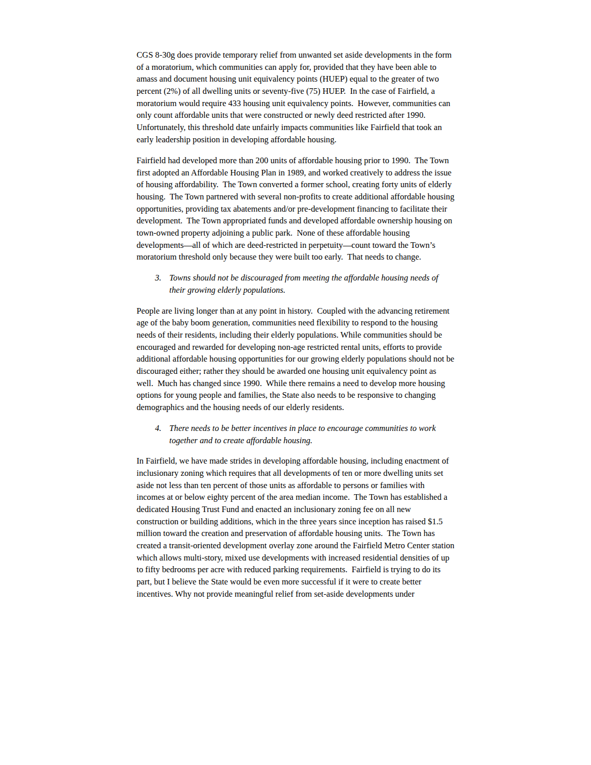CGS 8-30g does provide temporary relief from unwanted set aside developments in the form of a moratorium, which communities can apply for, provided that they have been able to amass and document housing unit equivalency points (HUEP) equal to the greater of two percent (2%) of all dwelling units or seventy-five (75) HUEP. In the case of Fairfield, a moratorium would require 433 housing unit equivalency points. However, communities can only count affordable units that were constructed or newly deed restricted after 1990. Unfortunately, this threshold date unfairly impacts communities like Fairfield that took an early leadership position in developing affordable housing.
Fairfield had developed more than 200 units of affordable housing prior to 1990. The Town first adopted an Affordable Housing Plan in 1989, and worked creatively to address the issue of housing affordability. The Town converted a former school, creating forty units of elderly housing. The Town partnered with several non-profits to create additional affordable housing opportunities, providing tax abatements and/or pre-development financing to facilitate their development. The Town appropriated funds and developed affordable ownership housing on town-owned property adjoining a public park. None of these affordable housing developments—all of which are deed-restricted in perpetuity—count toward the Town’s moratorium threshold only because they were built too early. That needs to change.
Towns should not be discouraged from meeting the affordable housing needs of their growing elderly populations.
People are living longer than at any point in history. Coupled with the advancing retirement age of the baby boom generation, communities need flexibility to respond to the housing needs of their residents, including their elderly populations. While communities should be encouraged and rewarded for developing non-age restricted rental units, efforts to provide additional affordable housing opportunities for our growing elderly populations should not be discouraged either; rather they should be awarded one housing unit equivalency point as well. Much has changed since 1990. While there remains a need to develop more housing options for young people and families, the State also needs to be responsive to changing demographics and the housing needs of our elderly residents.
There needs to be better incentives in place to encourage communities to work together and to create affordable housing.
In Fairfield, we have made strides in developing affordable housing, including enactment of inclusionary zoning which requires that all developments of ten or more dwelling units set aside not less than ten percent of those units as affordable to persons or families with incomes at or below eighty percent of the area median income. The Town has established a dedicated Housing Trust Fund and enacted an inclusionary zoning fee on all new construction or building additions, which in the three years since inception has raised $1.5 million toward the creation and preservation of affordable housing units. The Town has created a transit-oriented development overlay zone around the Fairfield Metro Center station which allows multi-story, mixed use developments with increased residential densities of up to fifty bedrooms per acre with reduced parking requirements. Fairfield is trying to do its part, but I believe the State would be even more successful if it were to create better incentives. Why not provide meaningful relief from set-aside developments under